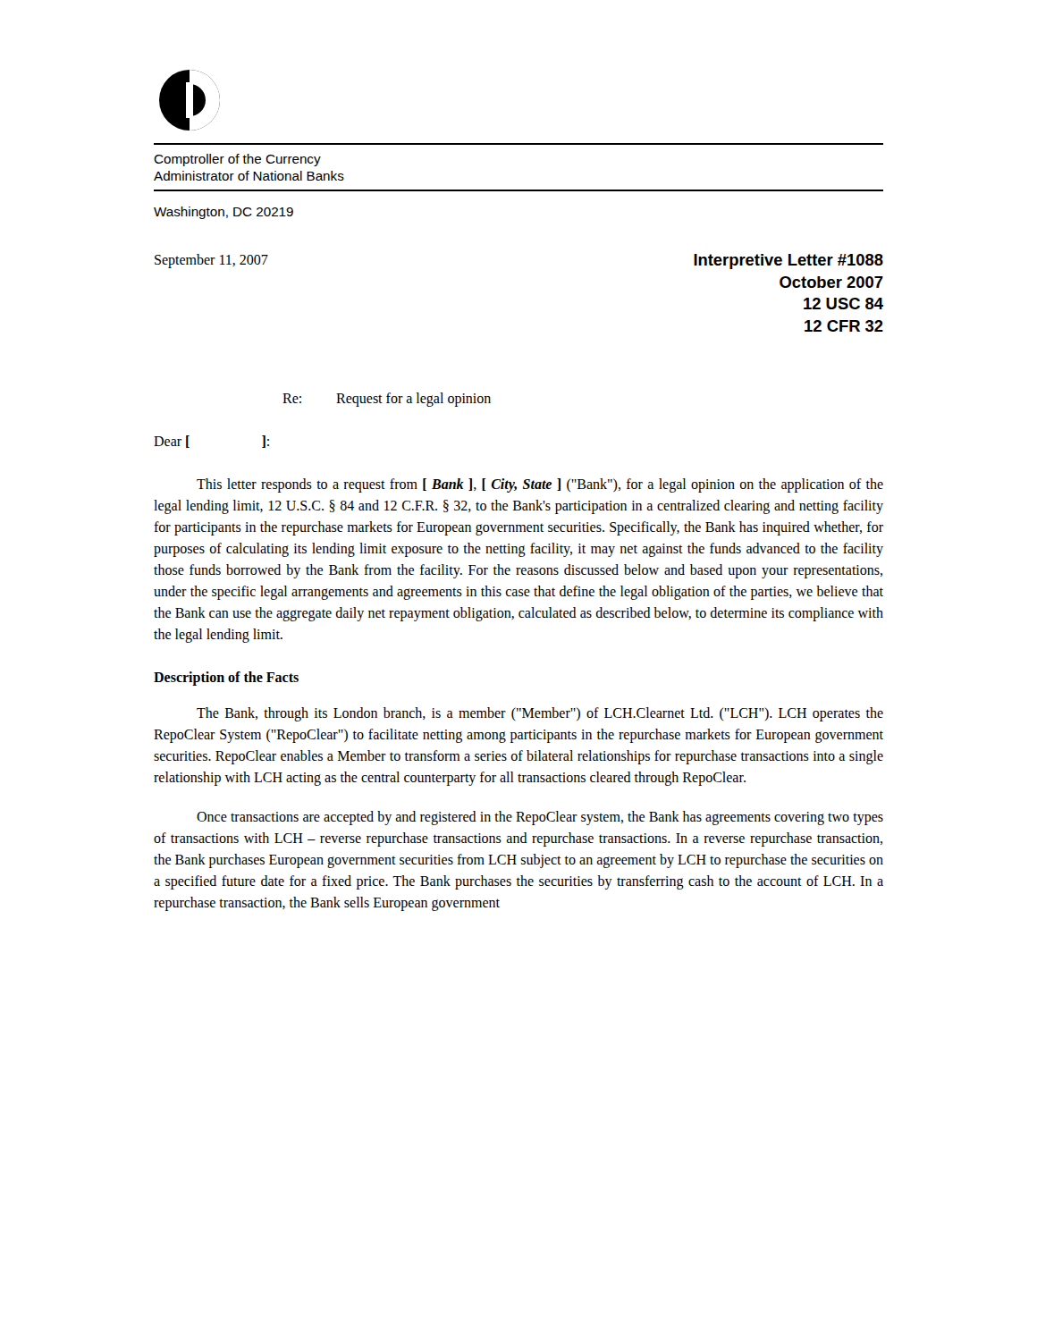Comptroller of the Currency
Administrator of National Banks
Washington, DC 20219
September 11, 2007
Interpretive Letter #1088
October 2007
12 USC 84
12 CFR 32
Re: Request for a legal opinion
Dear [ ]:
This letter responds to a request from [ Bank ], [ City, State ] ("Bank"), for a legal opinion on the application of the legal lending limit, 12 U.S.C. § 84 and 12 C.F.R. § 32, to the Bank's participation in a centralized clearing and netting facility for participants in the repurchase markets for European government securities. Specifically, the Bank has inquired whether, for purposes of calculating its lending limit exposure to the netting facility, it may net against the funds advanced to the facility those funds borrowed by the Bank from the facility. For the reasons discussed below and based upon your representations, under the specific legal arrangements and agreements in this case that define the legal obligation of the parties, we believe that the Bank can use the aggregate daily net repayment obligation, calculated as described below, to determine its compliance with the legal lending limit.
Description of the Facts
The Bank, through its London branch, is a member ("Member") of LCH.Clearnet Ltd. ("LCH"). LCH operates the RepoClear System ("RepoClear") to facilitate netting among participants in the repurchase markets for European government securities. RepoClear enables a Member to transform a series of bilateral relationships for repurchase transactions into a single relationship with LCH acting as the central counterparty for all transactions cleared through RepoClear.
Once transactions are accepted by and registered in the RepoClear system, the Bank has agreements covering two types of transactions with LCH – reverse repurchase transactions and repurchase transactions. In a reverse repurchase transaction, the Bank purchases European government securities from LCH subject to an agreement by LCH to repurchase the securities on a specified future date for a fixed price. The Bank purchases the securities by transferring cash to the account of LCH. In a repurchase transaction, the Bank sells European government